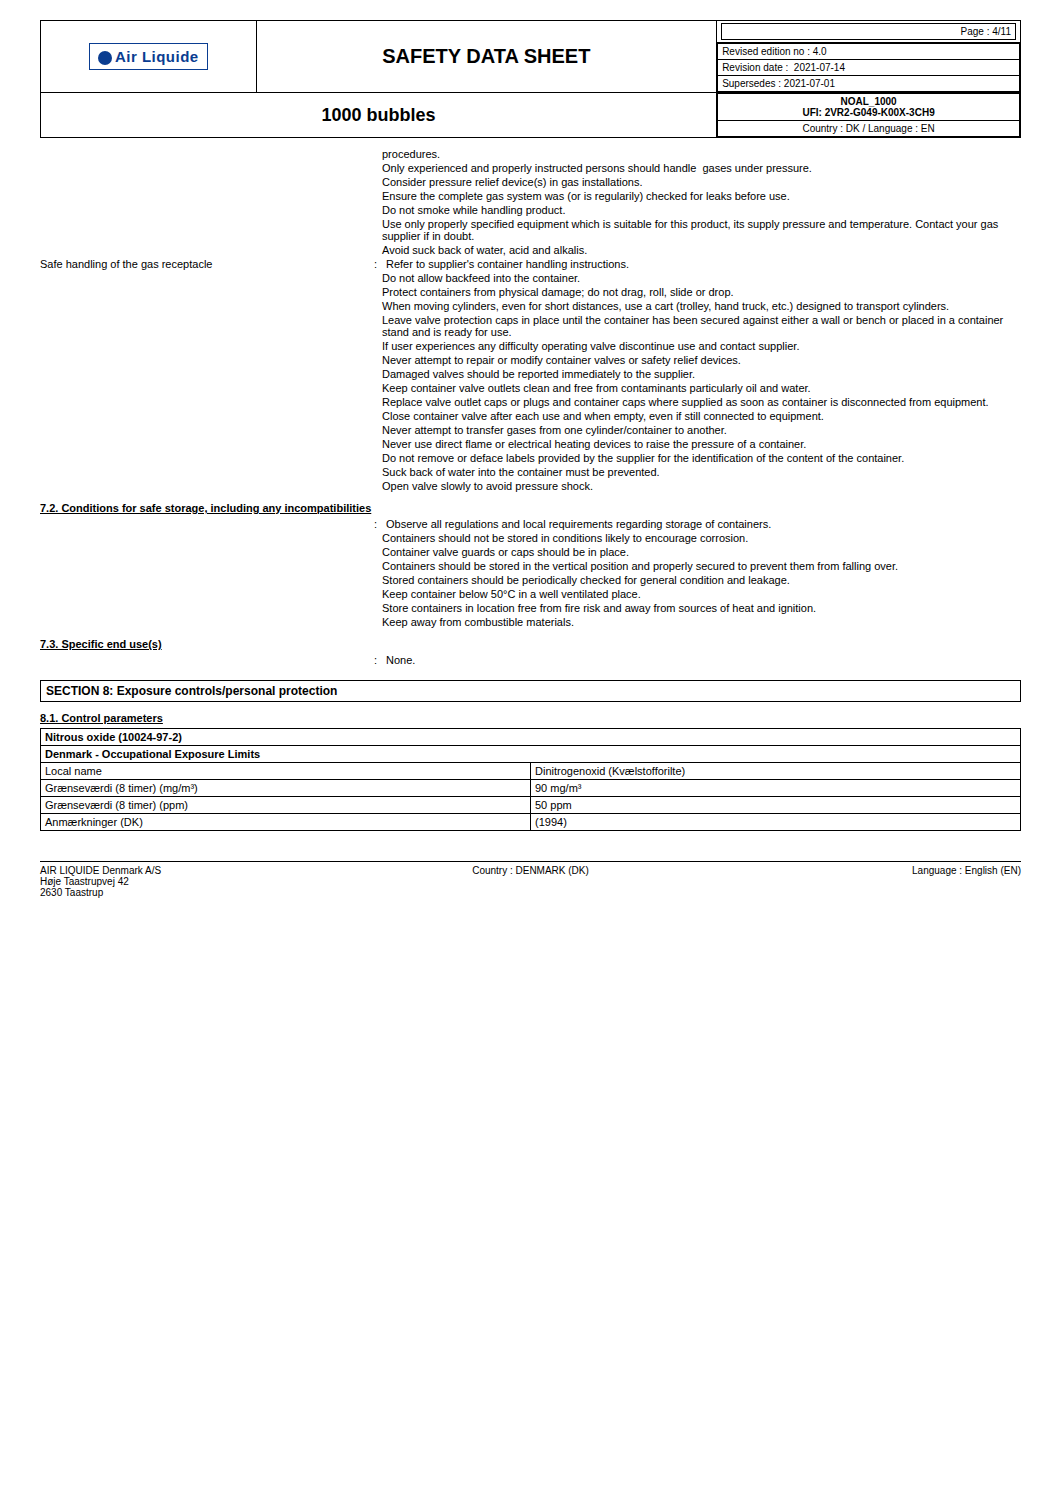| Air Liquide | SAFETY DATA SHEET | / Page : 4/11 / |
| / Revised edition no : 4.0 / / Revision date : 2021-07-14 / / Supersedes : 2021-07-01 / |
| 1000 bubbles | / NOAL_1000 UFI: 2VR2-G049-K00X-3CH9 / / Country : DK / Language : EN / |
procedures.
Only experienced and properly instructed persons should handle gases under pressure.
Consider pressure relief device(s) in gas installations.
Ensure the complete gas system was (or is regularily) checked for leaks before use.
Do not smoke while handling product.
Use only properly specified equipment which is suitable for this product, its supply pressure and temperature. Contact your gas supplier if in doubt.
Avoid suck back of water, acid and alkalis.
Safe handling of the gas receptacle
:
Refer to supplier's container handling instructions.
Do not allow backfeed into the container.
Protect containers from physical damage; do not drag, roll, slide or drop.
When moving cylinders, even for short distances, use a cart (trolley, hand truck, etc.) designed to transport cylinders.
Leave valve protection caps in place until the container has been secured against either a wall or bench or placed in a container stand and is ready for use.
If user experiences any difficulty operating valve discontinue use and contact supplier.
Never attempt to repair or modify container valves or safety relief devices.
Damaged valves should be reported immediately to the supplier.
Keep container valve outlets clean and free from contaminants particularly oil and water.
Replace valve outlet caps or plugs and container caps where supplied as soon as container is disconnected from equipment.
Close container valve after each use and when empty, even if still connected to equipment.
Never attempt to transfer gases from one cylinder/container to another.
Never use direct flame or electrical heating devices to raise the pressure of a container.
Do not remove or deface labels provided by the supplier for the identification of the content of the container.
Suck back of water into the container must be prevented.
Open valve slowly to avoid pressure shock.
7.2. Conditions for safe storage, including any incompatibilities
:
Observe all regulations and local requirements regarding storage of containers.
Containers should not be stored in conditions likely to encourage corrosion.
Container valve guards or caps should be in place.
Containers should be stored in the vertical position and properly secured to prevent them from falling over.
Stored containers should be periodically checked for general condition and leakage.
Keep container below 50°C in a well ventilated place.
Store containers in location free from fire risk and away from sources of heat and ignition.
Keep away from combustible materials.
7.3. Specific end use(s)
:
None.
SECTION 8: Exposure controls/personal protection
8.1. Control parameters
| Nitrous oxide (10024-97-2) |
| Denmark - Occupational Exposure Limits |
| Local name | Dinitrogenoxid (Kvælstofforilte) |
| Grænseværdi (8 timer) (mg/m³) | 90 mg/m³ |
| Grænseværdi (8 timer) (ppm) | 50 ppm |
| Anmærkninger (DK) | (1994) |
AIR LIQUIDE Denmark A/S
Høje Taastrupvej 42
2630 Taastrup
Country : DENMARK (DK)
Language : English (EN)